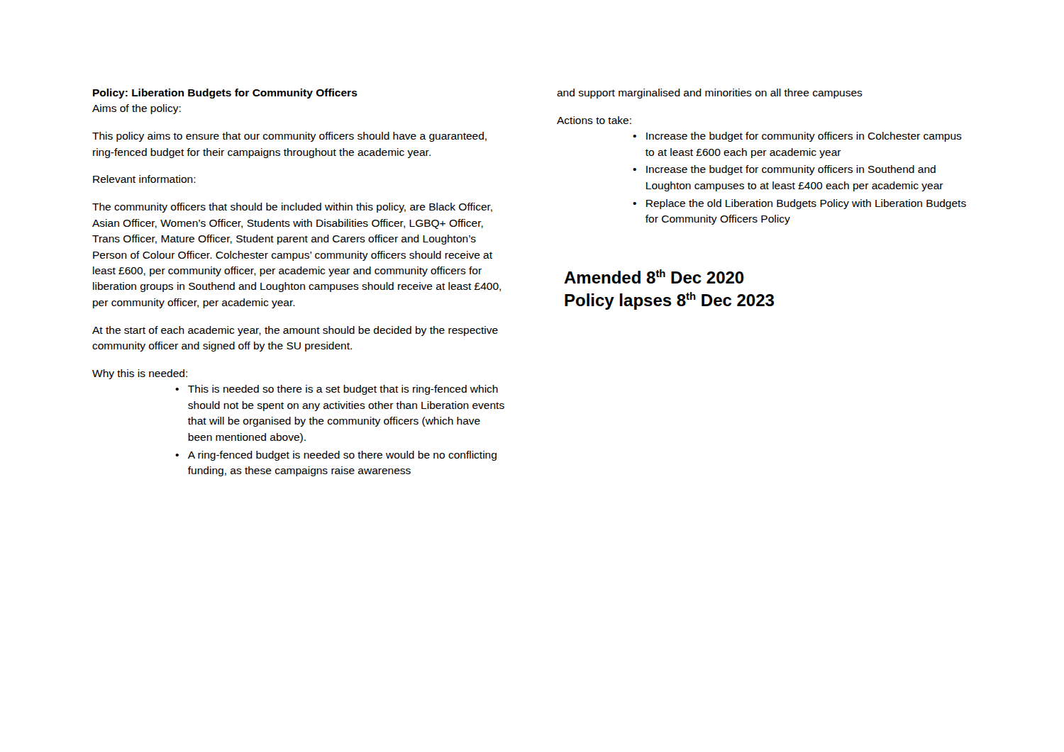Policy: Liberation Budgets for Community Officers
Aims of the policy:
This policy aims to ensure that our community officers should have a guaranteed, ring-fenced budget for their campaigns throughout the academic year.
Relevant information:
The community officers that should be included within this policy, are Black Officer, Asian Officer, Women’s Officer, Students with Disabilities Officer, LGBQ+ Officer, Trans Officer, Mature Officer, Student parent and Carers officer and Loughton’s Person of Colour Officer. Colchester campus’ community officers should receive at least £600, per community officer, per academic year and community officers for liberation groups in Southend and Loughton campuses should receive at least £400, per community officer, per academic year.
At the start of each academic year, the amount should be decided by the respective community officer and signed off by the SU president.
Why this is needed:
This is needed so there is a set budget that is ring-fenced which should not be spent on any activities other than Liberation events that will be organised by the community officers (which have been mentioned above).
A ring-fenced budget is needed so there would be no conflicting funding, as these campaigns raise awareness
and support marginalised and minorities on all three campuses
Actions to take:
Increase the budget for community officers in Colchester campus to at least £600 each per academic year
Increase the budget for community officers in Southend and Loughton campuses to at least £400 each per academic year
Replace the old Liberation Budgets Policy with Liberation Budgets for Community Officers Policy
Amended 8th Dec 2020
Policy lapses 8th Dec 2023